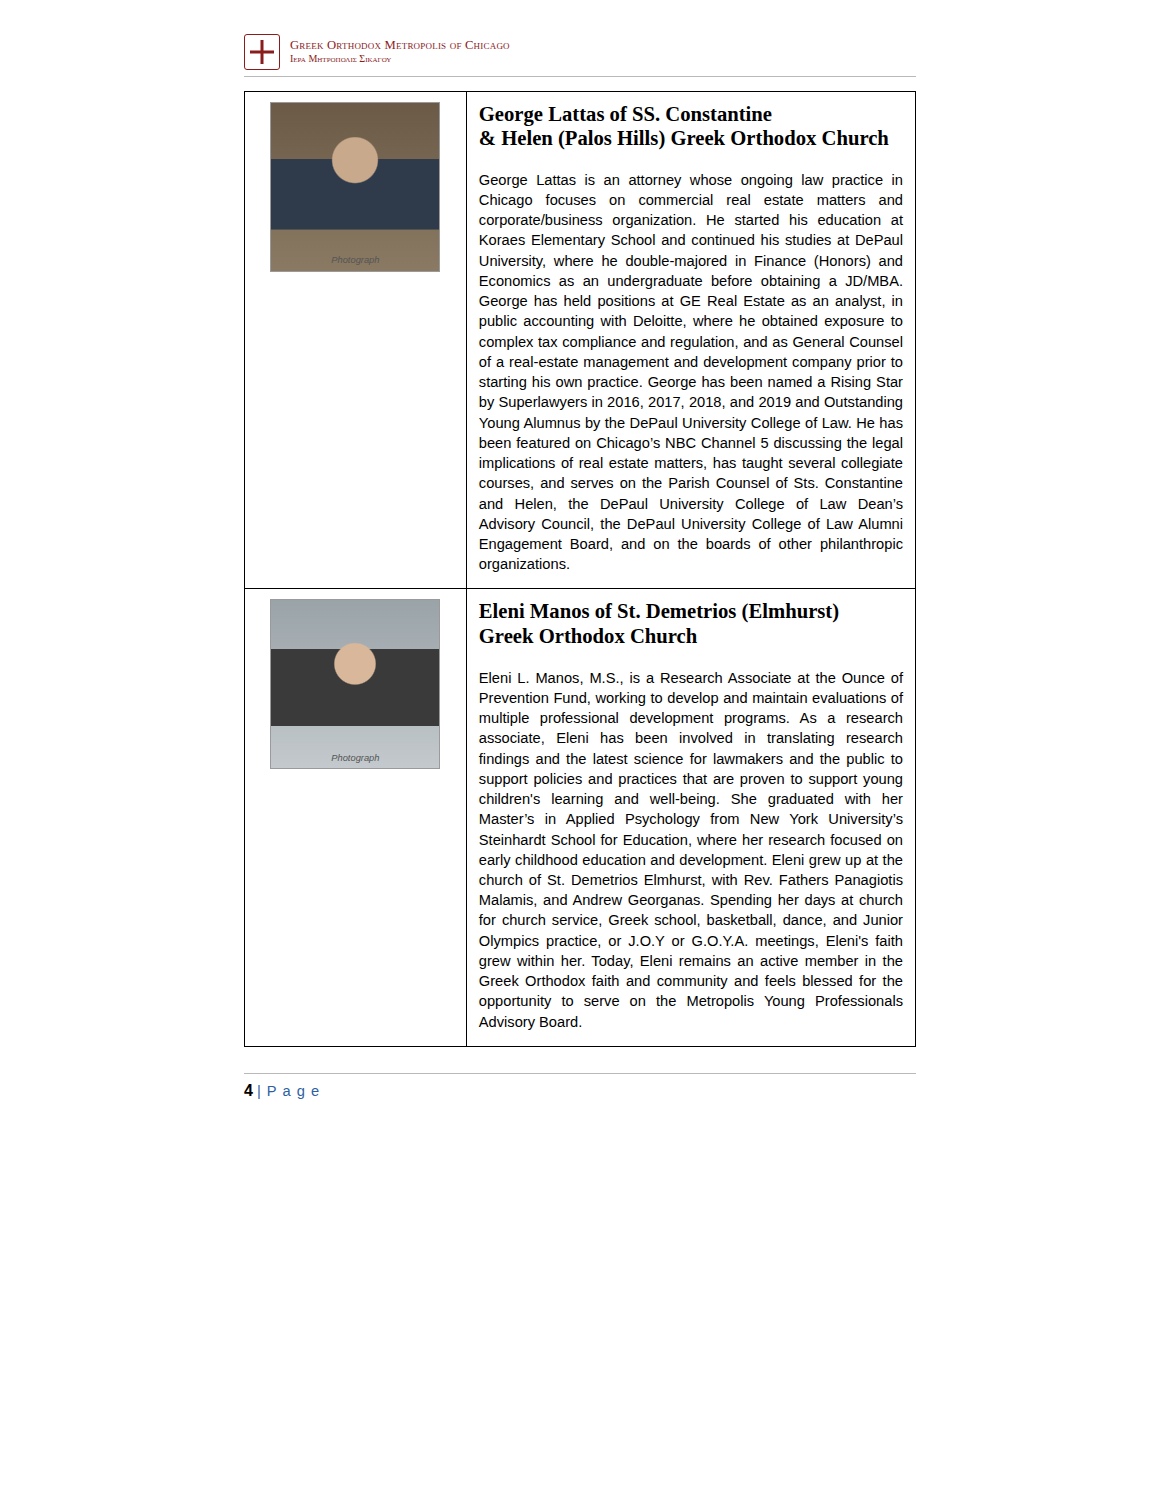Greek Orthodox Metropolis of Chicago
Ιερα Μητροπολις Σικαγου
| Photograph | George Lattas of SS. Constantine & Helen (Palos Hills) Greek Orthodox Church George Lattas is an attorney whose ongoing law practice in Chicago focuses on commercial real estate matters and corporate/business organization. He started his education at Koraes Elementary School and continued his studies at DePaul University, where he double-majored in Finance (Honors) and Economics as an undergraduate before obtaining a JD/MBA. George has held positions at GE Real Estate as an analyst, in public accounting with Deloitte, where he obtained exposure to complex tax compliance and regulation, and as General Counsel of a real-estate management and development company prior to starting his own practice. George has been named a Rising Star by Superlawyers in 2016, 2017, 2018, and 2019 and Outstanding Young Alumnus by the DePaul University College of Law. He has been featured on Chicago’s NBC Channel 5 discussing the legal implications of real estate matters, has taught several collegiate courses, and serves on the Parish Counsel of Sts. Constantine and Helen, the DePaul University College of Law Dean’s Advisory Council, the DePaul University College of Law Alumni Engagement Board, and on the boards of other philanthropic organizations. |
| Photograph | Eleni Manos of St. Demetrios (Elmhurst) Greek Orthodox Church Eleni L. Manos, M.S., is a Research Associate at the Ounce of Prevention Fund, working to develop and maintain evaluations of multiple professional development programs. As a research associate, Eleni has been involved in translating research findings and the latest science for lawmakers and the public to support policies and practices that are proven to support young children's learning and well-being. She graduated with her Master’s in Applied Psychology from New York University’s Steinhardt School for Education, where her research focused on early childhood education and development. Eleni grew up at the church of St. Demetrios Elmhurst, with Rev. Fathers Panagiotis Malamis, and Andrew Georganas. Spending her days at church for church service, Greek school, basketball, dance, and Junior Olympics practice, or J.O.Y or G.O.Y.A. meetings, Eleni's faith grew within her. Today, Eleni remains an active member in the Greek Orthodox faith and community and feels blessed for the opportunity to serve on the Metropolis Young Professionals Advisory Board. |
4 | P a g e